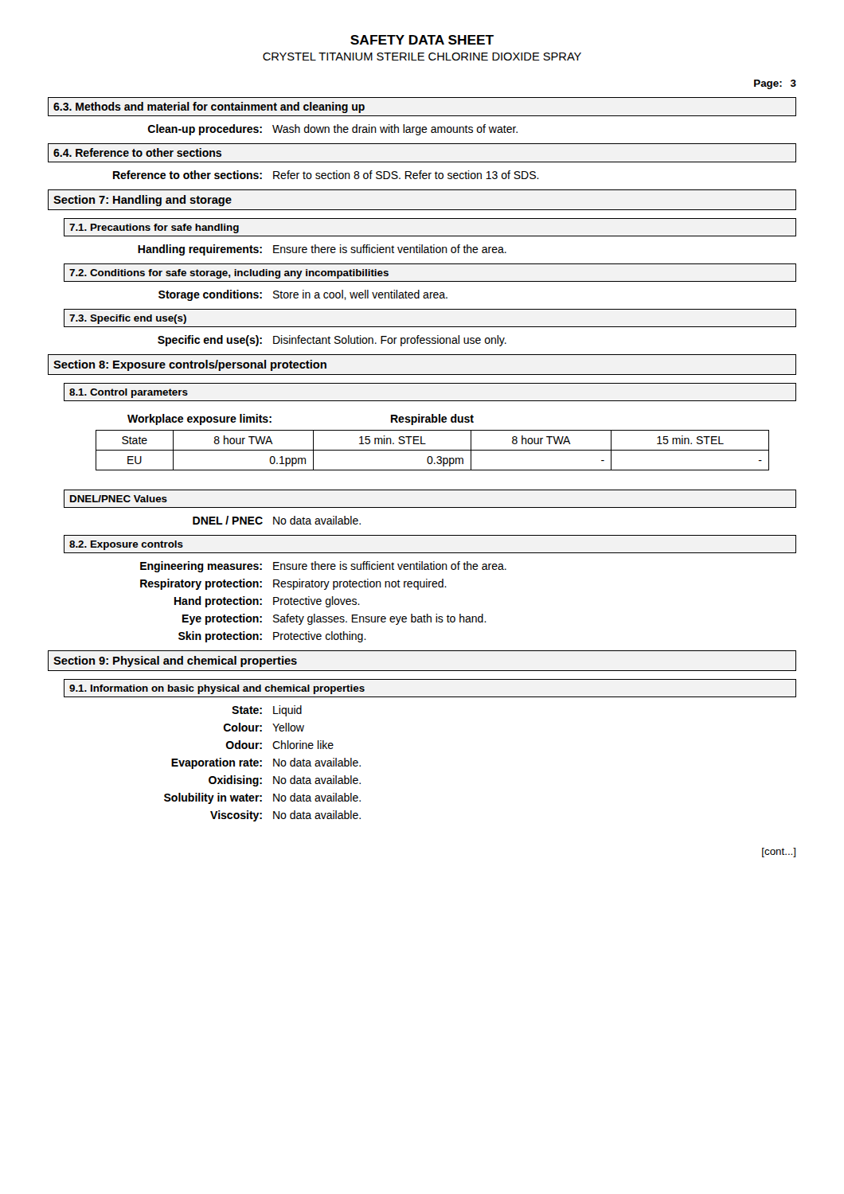SAFETY DATA SHEET
CRYSTEL TITANIUM STERILE CHLORINE DIOXIDE SPRAY
Page:3
6.3. Methods and material for containment and cleaning up
Clean-up procedures:
Wash down the drain with large amounts of water.
6.4. Reference to other sections
Reference to other sections:
Refer to section 8 of SDS. Refer to section 13 of SDS.
Section 7: Handling and storage
7.1. Precautions for safe handling
Handling requirements:
Ensure there is sufficient ventilation of the area.
7.2. Conditions for safe storage, including any incompatibilities
Storage conditions:
Store in a cool, well ventilated area.
7.3. Specific end use(s)
Specific end use(s):
Disinfectant Solution. For professional use only.
Section 8: Exposure controls/personal protection
8.1. Control parameters
Workplace exposure limits:
Respirable dust
| State | 8 hour TWA | 15 min. STEL | 8 hour TWA | 15 min. STEL |
| --- | --- | --- | --- | --- |
| EU | 0.1ppm | 0.3ppm | - | - |
DNEL/PNEC Values
DNEL / PNEC
No data available.
8.2. Exposure controls
Engineering measures:
Ensure there is sufficient ventilation of the area.
Respiratory protection:
Respiratory protection not required.
Hand protection:
Protective gloves.
Eye protection:
Safety glasses. Ensure eye bath is to hand.
Skin protection:
Protective clothing.
Section 9: Physical and chemical properties
9.1. Information on basic physical and chemical properties
State:
Liquid
Colour:
Yellow
Odour:
Chlorine like
Evaporation rate:
No data available.
Oxidising:
No data available.
Solubility in water:
No data available.
Viscosity:
No data available.
[cont...]